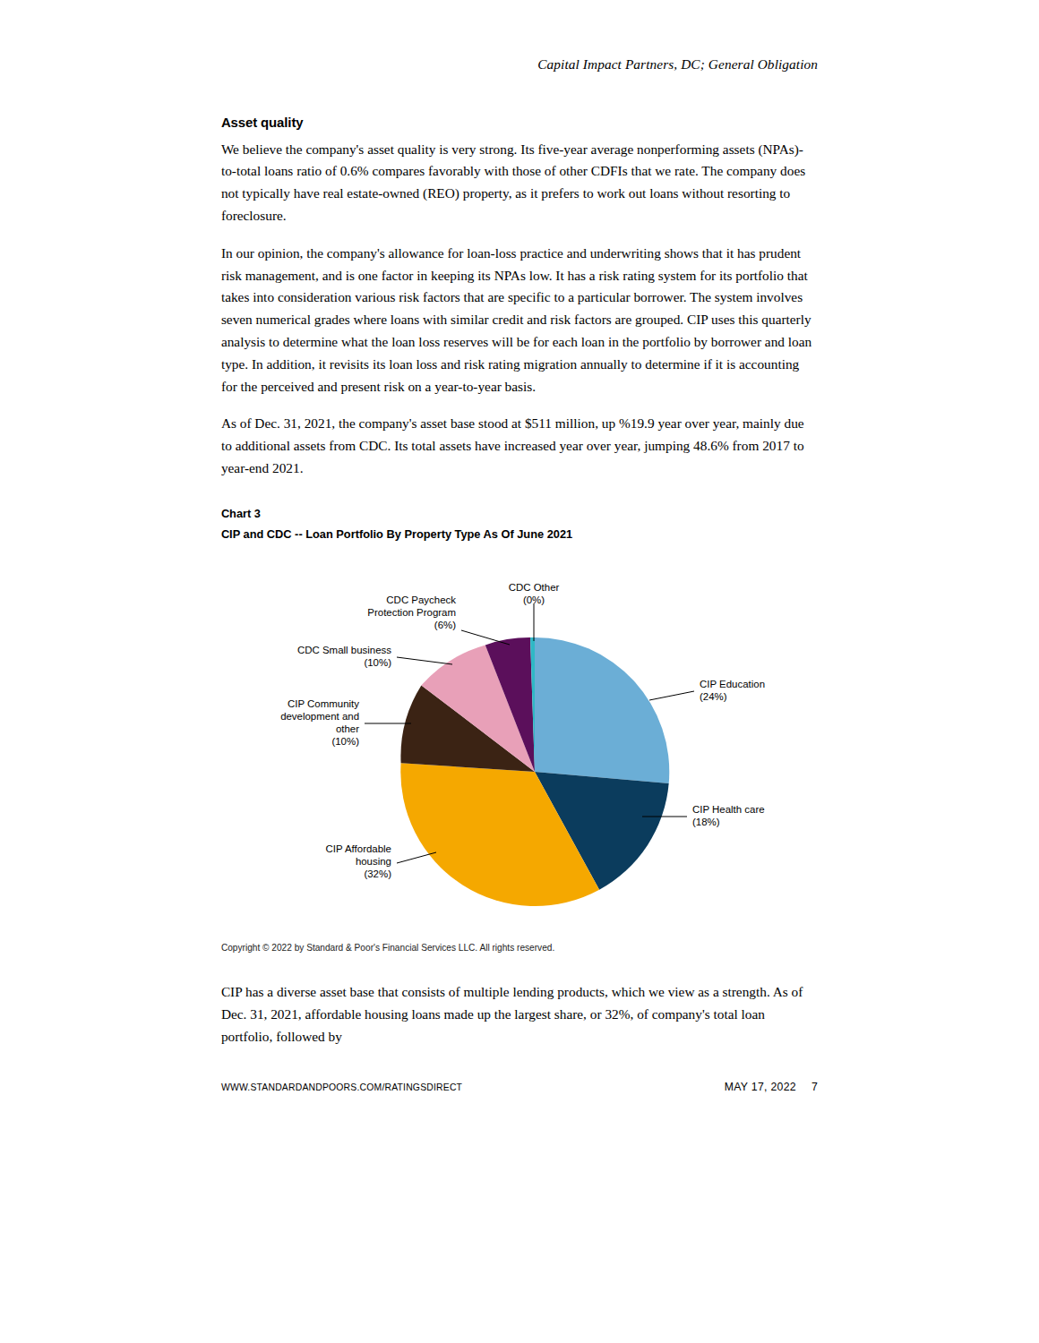Capital Impact Partners, DC; General Obligation
Asset quality
We believe the company's asset quality is very strong. Its five-year average nonperforming assets (NPAs)-to-total loans ratio of 0.6% compares favorably with those of other CDFIs that we rate. The company does not typically have real estate-owned (REO) property, as it prefers to work out loans without resorting to foreclosure.
In our opinion, the company's allowance for loan-loss practice and underwriting shows that it has prudent risk management, and is one factor in keeping its NPAs low. It has a risk rating system for its portfolio that takes into consideration various risk factors that are specific to a particular borrower. The system involves seven numerical grades where loans with similar credit and risk factors are grouped. CIP uses this quarterly analysis to determine what the loan loss reserves will be for each loan in the portfolio by borrower and loan type. In addition, it revisits its loan loss and risk rating migration annually to determine if it is accounting for the perceived and present risk on a year-to-year basis.
As of Dec. 31, 2021, the company's asset base stood at $511 million, up %19.9 year over year, mainly due to additional assets from CDC. Its total assets have increased year over year, jumping 48.6% from 2017 to year-end 2021.
Chart 3
CIP and CDC -- Loan Portfolio By Property Type As Of June 2021
CDC Other (0%) CDC Paycheck Protection Program (6%) CDC Small business (10%) CIP Community development and other (10%) CIP Affordable housing (32%) CIP Health care (18%) CIP Education (24%)
Copyright © 2022 by Standard & Poor's Financial Services LLC. All rights reserved.
CIP has a diverse asset base that consists of multiple lending products, which we view as a strength. As of Dec. 31, 2021, affordable housing loans made up the largest share, or 32%, of company's total loan portfolio, followed by
WWW.STANDARDANDPOORS.COM/RATINGSDIRECT
MAY 17, 2022 7